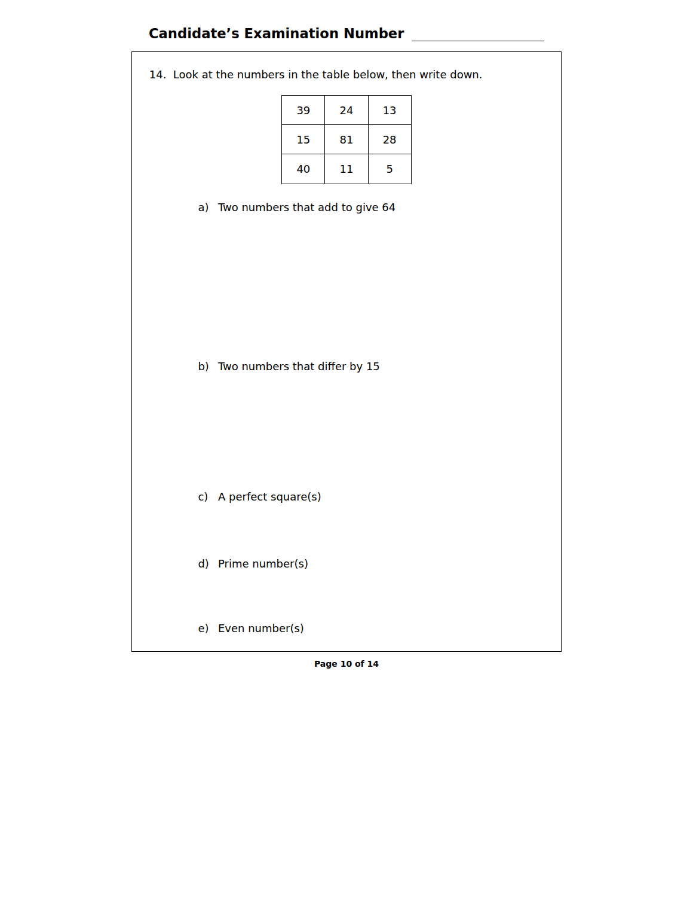Candidate’s Examination Number
14. Look at the numbers in the table below, then write down.
| 39 | 24 | 13 |
| 15 | 81 | 28 |
| 40 | 11 | 5 |
a) Two numbers that add to give 64
b) Two numbers that differ by 15
c) A perfect square(s)
d) Prime number(s)
e) Even number(s)
Page 10 of 14